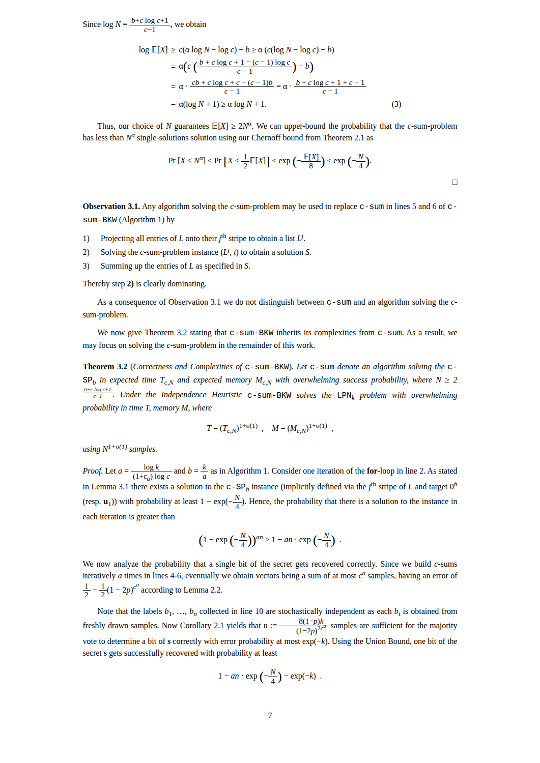Since log N = b+c log c+1 c−1, we obtain
| log 𝔼[ X ] | ≥ | c (α log N − log c ) − b ≥ α ( c (log N − log c ) − b ) |
| | = | α ( c ( b + c log c + 1 − ( c − 1) log c c − 1 ) − b ) |
| | = | α · cb + c log c + c − ( c − 1) b c − 1 = α · b + c log c + 1 + c − 1 c − 1 |
| | = | α(log N + 1) ≥ α log N + 1. | (3) |
Thus, our choice of N guarantees 𝔼[X] ≥ 2Nα. We can upper-bound the probability that the c-sum-problem has less than Nα single-solutions solution using our Chernoff bound from Theorem 2.1 as
Pr [X < Nα] ≤ Pr [X < 12 𝔼[X]] ≤ exp (−𝔼[X] 8) ≤ exp (−N 4).
□
Observation 3.1. Any algorithm solving the c-sum-problem may be used to replace c-sum in lines 5 and 6 of c-sum-BKW (Algorithm 1) by
Projecting all entries of L onto their jth stripe to obtain a list Lj.
Solving the c-sum-problem instance (Lj, t) to obtain a solution S.
Summing up the entries of L as specified in S.
Thereby step 2) is clearly dominating.
As a consequence of Observation 3.1 we do not distinguish between c-sum and an algorithm solving the c-sum-problem.
We now give Theorem 3.2 stating that c-sum-BKW inherits its complexities from c-sum. As a result, we may focus on solving the c-sum-problem in the remainder of this work.
Theorem 3.2 (Correctness and Complexities of c-sum-BKW). Let c-sum denote an algorithm solving the c-SPb in expected time Tc,N and expected memory Mc,N with overwhelming success probability, where N ≥ 2b+c log c+1 c−1. Under the Independence Heuristic c-sum-BKW solves the LPNk problem with overwhelming probability in time T, memory M, where
T = (Tc,N)1+o(1) , M = (Mc,N)1+o(1) ,
using N1+o(1) samples.
Proof. Let a = log k(1+εa) log c and b = ka as in Algorithm 1. Consider one iteration of the for-loop in line 2. As stated in Lemma 3.1 there exists a solution to the c-SPb instance (implicitly defined via the jth stripe of L and target 0b (resp. u1)) with probability at least 1 − exp(−N 4). Hence, the probability that there is a solution to the instance in each iteration is greater than
(1 − exp (−N 4))an ≥ 1 − an · exp (−N 4) .
We now analyze the probability that a single bit of the secret gets recovered correctly. Since we build c-sums iteratively a times in lines 4-6, eventually we obtain vectors being a sum of at most ca samples, having an error of 12 − 12(1 − 2p)ca according to Lemma 2.2.
Note that the labels b1, …, bn collected in line 10 are stochastically independent as each bi is obtained from freshly drawn samples. Now Corollary 2.1 yields that n := 8(1−p)k(1−2p)2ca samples are sufficient for the majority vote to determine a bit of s correctly with error probability at most exp(−k). Using the Union Bound, one bit of the secret s gets successfully recovered with probability at least
1 − an · exp (−N 4) − exp(−k) .
7